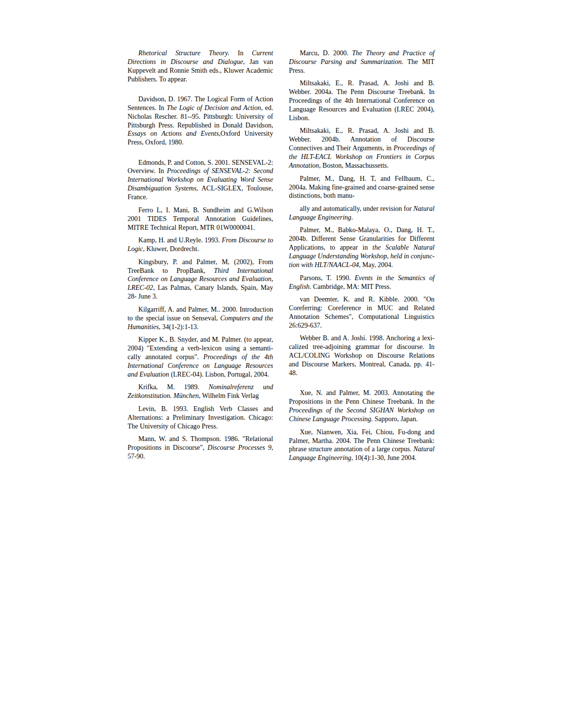Rhetorical Structure Theory. In Current Directions in Discourse and Dialogue, Jan van Kuppevelt and Ronnie Smith eds., Kluwer Academic Publishers. To appear.
Davidson, D. 1967. The Logical Form of Action Sentences. In The Logic of Decision and Action, ed. Nicholas Rescher. 81--95. Pittsburgh: University of Pittsburgh Press. Republished in Donald Davidson, Essays on Actions and Events, Oxford University Press, Oxford, 1980.
Edmonds, P. and Cotton, S. 2001. SENSEVAL-2: Overview. In Proceedings of SENSEVAL-2: Second International Workshop on Evaluating Word Sense Disambiguation Systems, ACL-SIGLEX, Toulouse, France.
Ferro L, I. Mani, B. Sundheim and G.Wilson 2001 TIDES Temporal Annotation Guidelines, MITRE Technical Report, MTR 01W0000041.
Kamp, H. and U.Reyle. 1993. From Discourse to Logic, Kluwer, Dordrecht.
Kingsbury, P. and Palmer, M, (2002), From TreeBank to PropBank, Third International Conference on Language Resources and Evaluation, LREC-02, Las Palmas, Canary Islands, Spain, May 28- June 3.
Kilgarriff, A. and Palmer, M.. 2000. Introduction to the special issue on Senseval, Computers and the Humanities, 34(1-2):1-13.
Kipper K., B. Snyder, and M. Palmer. (to appear, 2004) "Extending a verb-lexicon using a semantically annotated corpus". Proceedings of the 4th International Conference on Language Resources and Evaluation (LREC-04). Lisbon, Portugal, 2004.
Krifka, M. 1989. Nominalreferenz und Zeitkonstitution. München, Wilhelm Fink Verlag
Levin, B. 1993. English Verb Classes and Alternations: a Preliminary Investigation. Chicago: The University of Chicago Press.
Mann, W. and S. Thompson. 1986. "Relational Propositions in Discourse", Discourse Processes 9, 57-90.
Marcu, D. 2000. The Theory and Practice of Discourse Parsing and Summarization. The MIT Press.
Miltsakaki, E., R. Prasad, A. Joshi and B. Webber. 2004a. The Penn Discourse Treebank. In Proceedings of the 4th International Conference on Language Resources and Evaluation (LREC 2004), Lisbon.
Miltsakaki, E., R. Prasad, A. Joshi and B. Webber. 2004b. Annotation of Discourse Connectives and Their Arguments, in Proceedings of the HLT-EACL Workshop on Frontiers in Corpus Annotation, Boston, Massachussetts.
Palmer, M., Dang, H. T, and Fellbaum, C., 2004a. Making fine-grained and coarse-grained sense distinctions, both manu-
ally and automatically, under revision for Natural Language Engineering.
Palmer, M., Babko-Malaya, O., Dang, H. T., 2004b. Different Sense Granularities for Different Applications, to appear in the Scalable Natural Language Understanding Workshop, held in conjunction with HLT/NAACL-04, May, 2004.
Parsons, T. 1990. Events in the Semantics of English. Cambridge, MA: MIT Press.
van Deemter, K. and R. Kibble. 2000. "On Coreferring: Coreference in MUC and Related Annotation Schemes", Computational Linguistics 26:629-637.
Webber B. and A. Joshi. 1998. Anchoring a lexicalized tree-adjoining grammar for discourse. In ACL/COLING Workshop on Discourse Relations and Discourse Markers, Montreal, Canada, pp. 41-48.
Xue, N. and Palmer, M. 2003. Annotating the Propositions in the Penn Chinese Treebank. In the Proceedings of the Second SIGHAN Workshop on Chinese Language Processing. Sapporo, Japan.
Xue, Nianwen, Xia, Fei, Chiou, Fu-dong and Palmer, Martha. 2004. The Penn Chinese Treebank: phrase structure annotation of a large corpus. Natural Language Engineering, 10(4):1-30, June 2004.